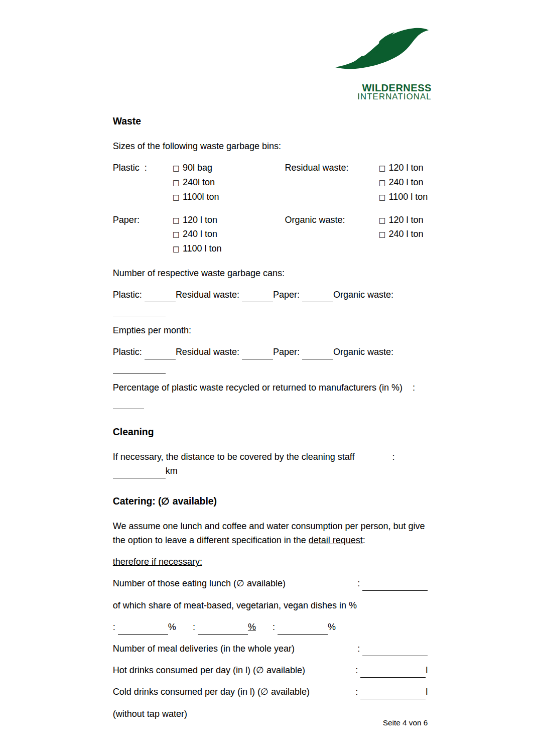WILDERNESSINTERNATIONAL
Waste
Sizes of the following waste garbage bins:
| Plastic : | □ 90l bag | Residual waste: | □ 120 l ton |
| | □ 240l ton | | □ 240 l ton |
| | □ 1100l ton | | □ 1100 l ton |
| Paper: | □ 120 l ton | Organic waste: | □ 120 l ton |
| | □ 240 l ton | | □ 240 l ton |
| | □ 1100 l ton | | |
Number of respective waste garbage cans:
Plastic: Residual waste: Paper: Organic waste:
Empties per month:
Plastic: Residual waste: Paper: Organic waste:
Percentage of plastic waste recycled or returned to manufacturers (in %) :
Cleaning
If necessary, the distance to be covered by the cleaning staff : km
Catering: (∅ available)
We assume one lunch and coffee and water consumption per person, but give the option to leave a different specification in the detail request:
therefore if necessary:
Number of those eating lunch (∅ available) :
of which share of meat-based, vegetarian, vegan dishes in %
: % : % : %
Number of meal deliveries (in the whole year) :
Hot drinks consumed per day (in l) (∅ available) : l
Cold drinks consumed per day (in l) (∅ available) : l
(without tap water)
Seite 4 von 6